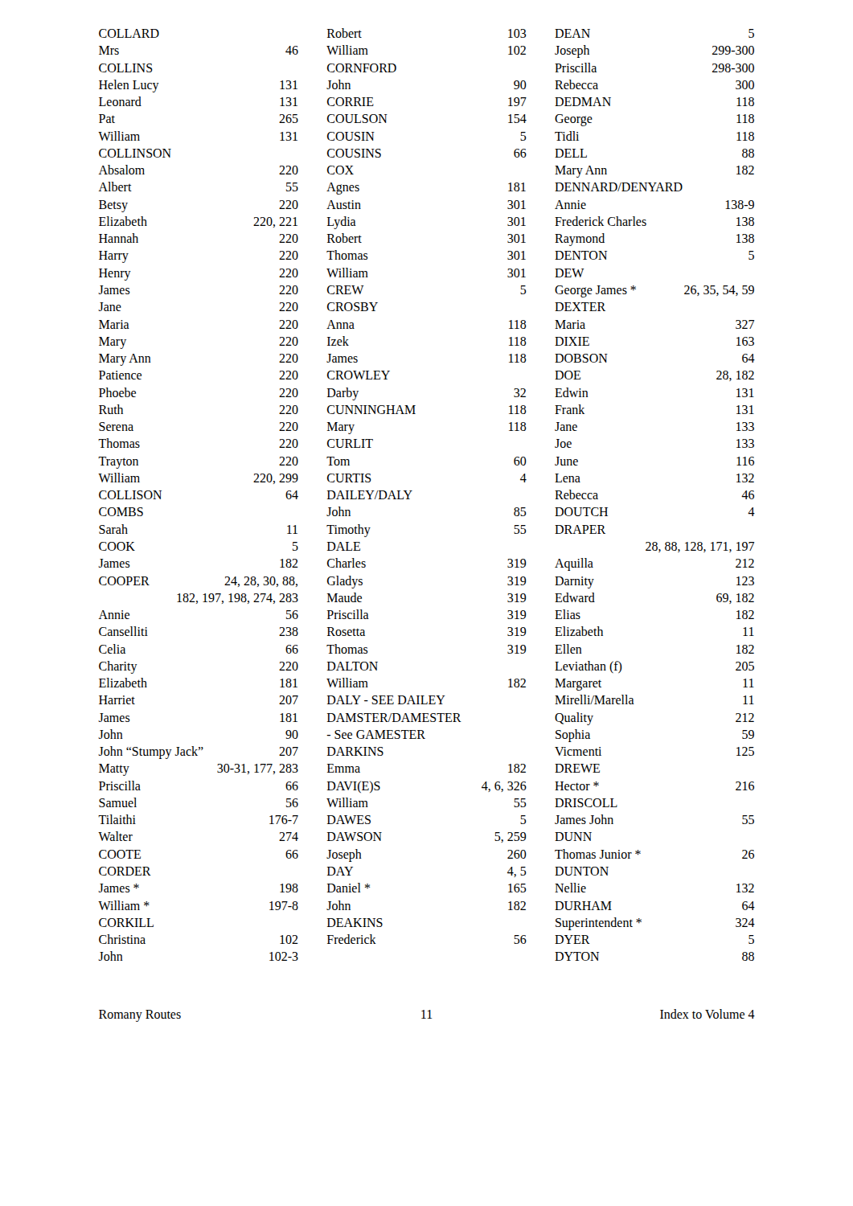| COLLARD | |
| Mrs | 46 |
| COLLINS | |
| Helen Lucy | 131 |
| Leonard | 131 |
| Pat | 265 |
| William | 131 |
| COLLINSON | |
| Absalom | 220 |
| Albert | 55 |
| Betsy | 220 |
| Elizabeth | 220, 221 |
| Hannah | 220 |
| Harry | 220 |
| Henry | 220 |
| James | 220 |
| Jane | 220 |
| Maria | 220 |
| Mary | 220 |
| Mary Ann | 220 |
| Patience | 220 |
| Phoebe | 220 |
| Ruth | 220 |
| Serena | 220 |
| Thomas | 220 |
| Trayton | 220 |
| William | 220, 299 |
| COLLISON | 64 |
| COMBS | |
| Sarah | 11 |
| COOK | 5 |
| James | 182 |
| COOPER | 24, 28, 30, 88, |
| 182, 197, 198, 274, 283 |
| Annie | 56 |
| Canselliti | 238 |
| Celia | 66 |
| Charity | 220 |
| Elizabeth | 181 |
| Harriet | 207 |
| James | 181 |
| John | 90 |
| John “Stumpy Jack” | 207 |
| Matty | 30-31, 177, 283 |
| Priscilla | 66 |
| Samuel | 56 |
| Tilaithi | 176-7 |
| Walter | 274 |
| COOTE | 66 |
| CORDER | |
| James * | 198 |
| William * | 197-8 |
| CORKILL | |
| Christina | 102 |
| John | 102-3 |
| Robert | 103 |
| William | 102 |
| CORNFORD | |
| John | 90 |
| CORRIE | 197 |
| COULSON | 154 |
| COUSIN | 5 |
| COUSINS | 66 |
| COX | |
| Agnes | 181 |
| Austin | 301 |
| Lydia | 301 |
| Robert | 301 |
| Thomas | 301 |
| William | 301 |
| CREW | 5 |
| CROSBY | |
| Anna | 118 |
| Izek | 118 |
| James | 118 |
| CROWLEY | |
| Darby | 32 |
| CUNNINGHAM | 118 |
| Mary | 118 |
| CURLIT | |
| Tom | 60 |
| CURTIS | 4 |
| DAILEY/DALY | |
| John | 85 |
| Timothy | 55 |
| DALE | |
| Charles | 319 |
| Gladys | 319 |
| Maude | 319 |
| Priscilla | 319 |
| Rosetta | 319 |
| Thomas | 319 |
| DALTON | |
| William | 182 |
| DALY - See DAILEY | |
| DAMSTER/DAMESTER | |
| - See GAMESTER | |
| DARKINS | |
| Emma | 182 |
| DAVI(E)S | 4, 6, 326 |
| William | 55 |
| DAWES | 5 |
| DAWSON | 5, 259 |
| Joseph | 260 |
| DAY | 4, 5 |
| Daniel * | 165 |
| John | 182 |
| DEAKINS | |
| Frederick | 56 |
| DEAN | 5 |
| Joseph | 299-300 |
| Priscilla | 298-300 |
| Rebecca | 300 |
| DEDMAN | 118 |
| George | 118 |
| Tidli | 118 |
| DELL | 88 |
| Mary Ann | 182 |
| DENNARD/DENYARD | |
| Annie | 138-9 |
| Frederick Charles | 138 |
| Raymond | 138 |
| DENTON | 5 |
| DEW | |
| George James * | 26, 35, 54, 59 |
| DEXTER | |
| Maria | 327 |
| DIXIE | 163 |
| DOBSON | 64 |
| DOE | 28, 182 |
| Edwin | 131 |
| Frank | 131 |
| Jane | 133 |
| Joe | 133 |
| June | 116 |
| Lena | 132 |
| Rebecca | 46 |
| DOUTCH | 4 |
| DRAPER | |
| 28, 88, 128, 171, 197 |
| Aquilla | 212 |
| Darnity | 123 |
| Edward | 69, 182 |
| Elias | 182 |
| Elizabeth | 11 |
| Ellen | 182 |
| Leviathan (f) | 205 |
| Margaret | 11 |
| Mirelli/Marella | 11 |
| Quality | 212 |
| Sophia | 59 |
| Vicmenti | 125 |
| DREWE | |
| Hector * | 216 |
| DRISCOLL | |
| James John | 55 |
| DUNN | |
| Thomas Junior * | 26 |
| DUNTON | |
| Nellie | 132 |
| DURHAM | 64 |
| Superintendent * | 324 |
| DYER | 5 |
| DYTON | 88 |
Romany Routes
11
Index to Volume 4